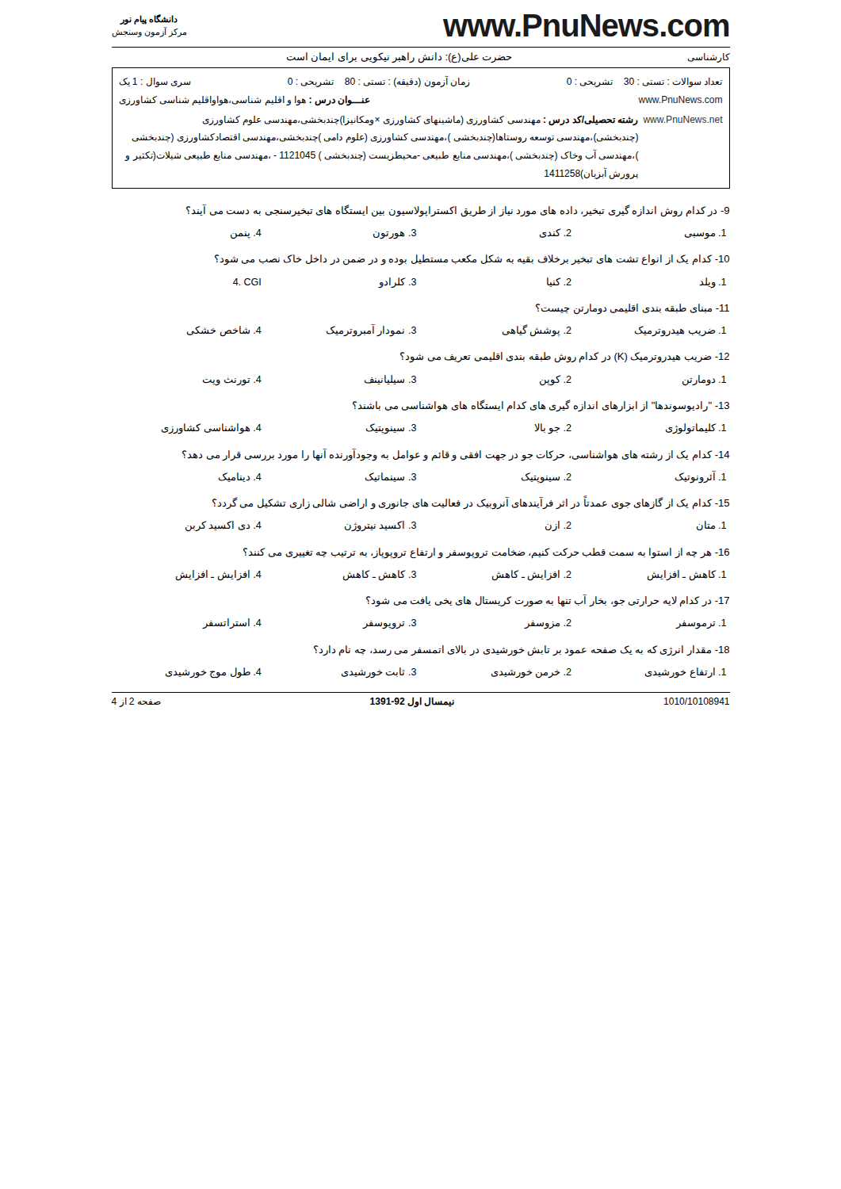www. PnuNews. com
دانشگاه پیام نور
مرکز آزمون وسنجش
کارشناسی
حضرت علی(ع): دانش راهبر نیکویی برای ایمان است
تعداد سوالات : تستی : 30 تشریحی : 0
زمان آزمون (دقیقه) : تستی : 80 تشریحی : 0
سری سوال : 1 یک
www.PnuNews.com
عنـــوان درس : هوا و اقلیم شناسی،هواواقلیم شناسی کشاورزی
www.PnuNews.net
رشته تحصیلی/کد درس : مهندسی کشاورزی (ماشینهای کشاورزی ×ومکانیزا)چندبخشی،مهندسی علوم کشاورزی (چندبخشی)،مهندسی توسعه روستاها(چندبخشی )،مهندسی کشاورزی (علوم دامی )چندبخشی،مهندسی اقتصادکشاورزی (چندبخشی )،مهندسی آب وخاک (چندبخشی )،مهندسی منابع طبیعی -محیطزیست (چندبخشی ) 1121045 - ،مهندسی منابع طبیعی شیلات(تکثیر و پرورش آبزیان)1411258
9- در کدام روش اندازه گیری تبخیر، داده های مورد نیاز از طریق اکستراپولاسیون بین ایستگاه های تبخیرسنجی به دست می آیند؟
1. موسبی
2. کندی
3. هورتون
4. پنمن
10- کدام یک از انواع تشت های تبخیر برخلاف بقیه به شکل مکعب مستطیل بوده و در ضمن در داخل خاک نصب می شود؟
1. ویلد
2. کنیا
3. کلرادو
4. CGI
11- مبنای طبقه بندی اقلیمی دومارتن چیست؟
1. ضریب هیدروترمیک
2. پوشش گیاهی
3. نمودار آمبروترمیک
4. شاخص خشکی
12- ضریب هیدروترمیک (K) در کدام روش طبقه بندی اقلیمی تعریف می شود؟
1. دومارتن
2. کوپن
3. سیلیانینف
4. تورنث ویت
13- "رادیوسوندها" از ابزارهای اندازه گیری های کدام ایستگاه های هواشناسی می باشند؟
1. کلیماتولوژی
2. جو بالا
3. سینوپتیک
4. هواشناسی کشاورزی
14- کدام یک از رشته های هواشناسی، حرکات جو در جهت افقی و قائم و عوامل به وجودآورنده آنها را مورد بررسی قرار می دهد؟
1. آئرونوتیک
2. سینوپتیک
3. سینماتیک
4. دینامیک
15- کدام یک از گازهای جوی عمدتاً در اثر فرآیندهای آنروبیک در فعالیت های جانوری و اراضی شالی زاری تشکیل می گردد؟
1. متان
2. ازن
3. اکسید نیتروژن
4. دی اکسید کربن
16- هر چه از استوا به سمت قطب حرکت کنیم، ضخامت تروپوسفر و ارتفاع تروپوپاز، به ترتیب چه تغییری می کنند؟
1. کاهش ـ افزایش
2. افزایش ـ کاهش
3. کاهش ـ کاهش
4. افزایش ـ افزایش
17- در کدام لایه حرارتی جو، بخار آب تنها به صورت کریستال های یخی یافت می شود؟
1. ترموسفر
2. مزوسفر
3. تروپوسفر
4. استراتسفر
18- مقدار انرژی که به یک صفحه عمود بر تابش خورشیدی در بالای اتمسفر می رسد، چه نام دارد؟
1. ارتفاع خورشیدی
2. خرمن خورشیدی
3. ثابت خورشیدی
4. طول موج خورشیدی
1010/10108941
نیمسال اول 92-1391
صفحه 2 از 4